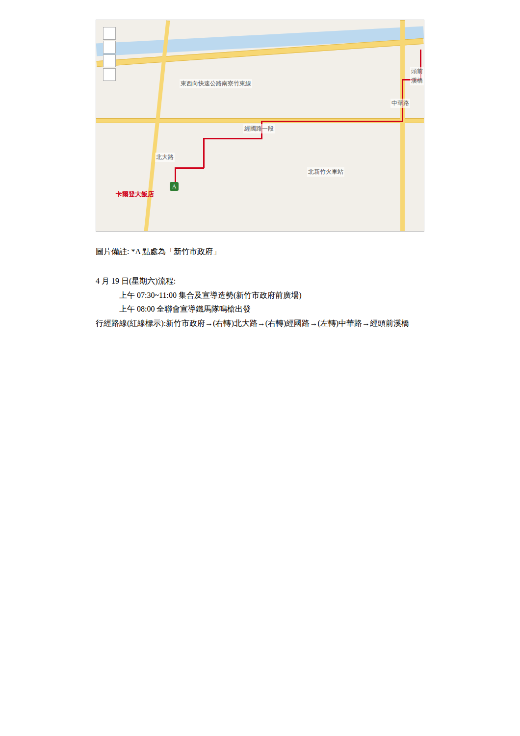東西向快速公路南寮竹東線
經國路一段
頭前溪橋
中華路
北大路
北新竹火車站
A
卡爾登大飯店
圖片備註: *A 點處為「新竹市政府」
4 月 19 日(星期六)流程:
上午 07:30~11:00 集合及宣導造勢(新竹市政府前廣場)
上午 08:00 全聯會宣導鐵馬隊鳴槍出發
行經路線(紅線標示):新竹市政府→(右轉)北大路→(右轉)經國路→(左轉)中華路→經頭前溪橋